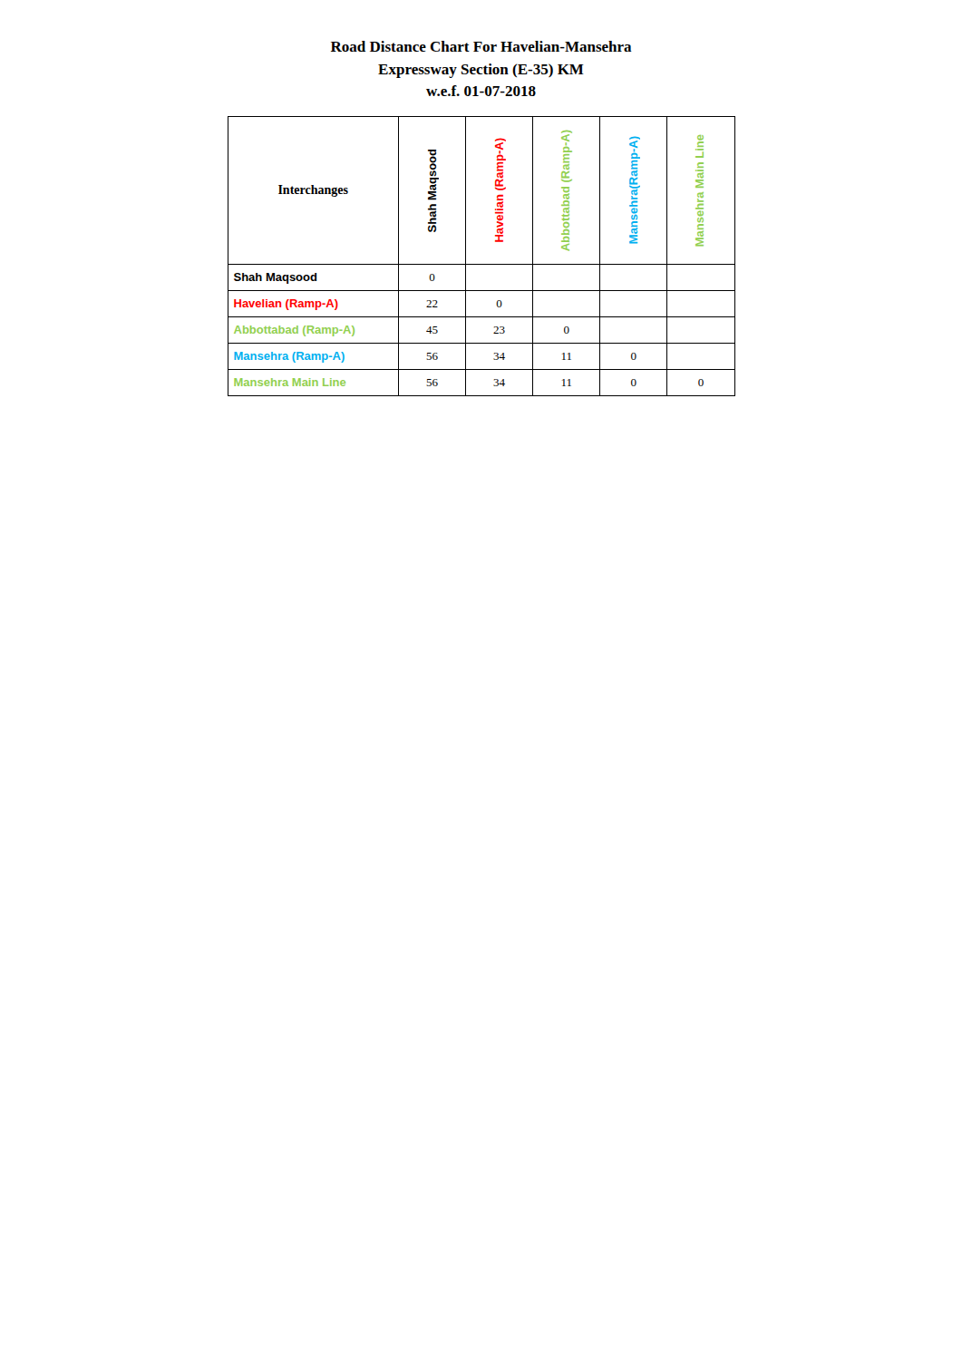Road Distance Chart For Havelian-Mansehra
Expressway Section (E-35) KM
w.e.f. 01-07-2018
| Interchanges | Shah Maqsood | Havelian (Ramp-A) | Abbottabad (Ramp-A) | Mansehra(Ramp-A) | Mansehra Main Line |
| --- | --- | --- | --- | --- | --- |
| Shah Maqsood | 0 | | | | |
| Havelian (Ramp-A) | 22 | 0 | | | |
| Abbottabad (Ramp-A) | 45 | 23 | 0 | | |
| Mansehra (Ramp-A) | 56 | 34 | 11 | 0 | |
| Mansehra Main Line | 56 | 34 | 11 | 0 | 0 |